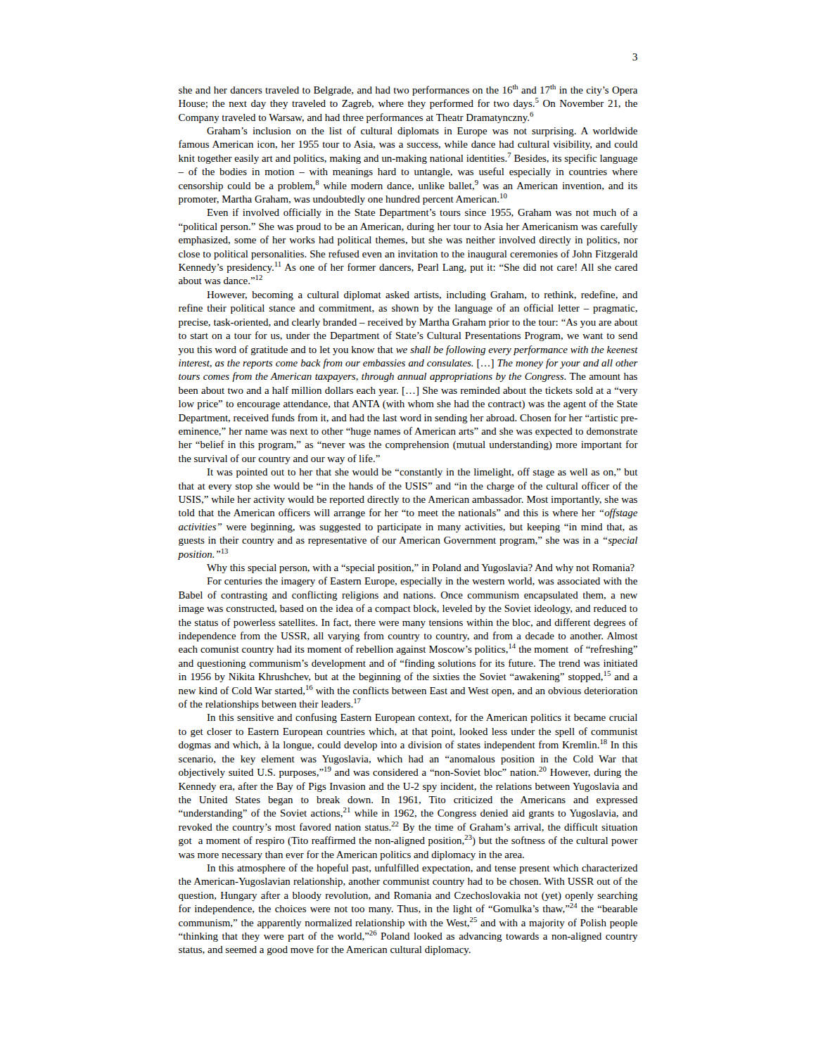3
she and her dancers traveled to Belgrade, and had two performances on the 16th and 17th in the city’s Opera House; the next day they traveled to Zagreb, where they performed for two days.5 On November 21, the Company traveled to Warsaw, and had three performances at Theatr Dramatynczny.6
Graham’s inclusion on the list of cultural diplomats in Europe was not surprising. A worldwide famous American icon, her 1955 tour to Asia, was a success, while dance had cultural visibility, and could knit together easily art and politics, making and un-making national identities.7 Besides, its specific language – of the bodies in motion – with meanings hard to untangle, was useful especially in countries where censorship could be a problem,8 while modern dance, unlike ballet,9 was an American invention, and its promoter, Martha Graham, was undoubtedly one hundred percent American.10
Even if involved officially in the State Department’s tours since 1955, Graham was not much of a “political person.” She was proud to be an American, during her tour to Asia her Americanism was carefully emphasized, some of her works had political themes, but she was neither involved directly in politics, nor close to political personalities. She refused even an invitation to the inaugural ceremonies of John Fitzgerald Kennedy’s presidency.11 As one of her former dancers, Pearl Lang, put it: “She did not care! All she cared about was dance.”12
However, becoming a cultural diplomat asked artists, including Graham, to rethink, redefine, and refine their political stance and commitment, as shown by the language of an official letter – pragmatic, precise, task-oriented, and clearly branded – received by Martha Graham prior to the tour: “As you are about to start on a tour for us, under the Department of State’s Cultural Presentations Program, we want to send you this word of gratitude and to let you know that we shall be following every performance with the keenest interest, as the reports come back from our embassies and consulates. […] The money for your and all other tours comes from the American taxpayers, through annual appropriations by the Congress. The amount has been about two and a half million dollars each year. […] She was reminded about the tickets sold at a “very low price” to encourage attendance, that ANTA (with whom she had the contract) was the agent of the State Department, received funds from it, and had the last word in sending her abroad. Chosen for her “artistic pre-eminence,” her name was next to other “huge names of American arts” and she was expected to demonstrate her “belief in this program,” as “never was the comprehension (mutual understanding) more important for the survival of our country and our way of life.”
It was pointed out to her that she would be “constantly in the limelight, off stage as well as on,” but that at every stop she would be “in the hands of the USIS” and “in the charge of the cultural officer of the USIS,” while her activity would be reported directly to the American ambassador. Most importantly, she was told that the American officers will arrange for her “to meet the nationals” and this is where her “offstage activities” were beginning, was suggested to participate in many activities, but keeping “in mind that, as guests in their country and as representative of our American Government program,” she was in a “special position.”13
Why this special person, with a “special position,” in Poland and Yugoslavia? And why not Romania?
For centuries the imagery of Eastern Europe, especially in the western world, was associated with the Babel of contrasting and conflicting religions and nations. Once communism encapsulated them, a new image was constructed, based on the idea of a compact block, leveled by the Soviet ideology, and reduced to the status of powerless satellites. In fact, there were many tensions within the bloc, and different degrees of independence from the USSR, all varying from country to country, and from a decade to another. Almost each comunist country had its moment of rebellion against Moscow’s politics,14 the moment of “refreshing” and questioning communism’s development and of “finding solutions for its future. The trend was initiated in 1956 by Nikita Khrushchev, but at the beginning of the sixties the Soviet “awakening” stopped,15 and a new kind of Cold War started,16 with the conflicts between East and West open, and an obvious deterioration of the relationships between their leaders.17
In this sensitive and confusing Eastern European context, for the American politics it became crucial to get closer to Eastern European countries which, at that point, looked less under the spell of communist dogmas and which, à la longue, could develop into a division of states independent from Kremlin.18 In this scenario, the key element was Yugoslavia, which had an “anomalous position in the Cold War that objectively suited U.S. purposes,”19 and was considered a “non-Soviet bloc” nation.20 However, during the Kennedy era, after the Bay of Pigs Invasion and the U-2 spy incident, the relations between Yugoslavia and the United States began to break down. In 1961, Tito criticized the Americans and expressed “understanding” of the Soviet actions,21 while in 1962, the Congress denied aid grants to Yugoslavia, and revoked the country’s most favored nation status.22 By the time of Graham’s arrival, the difficult situation got a moment of respiro (Tito reaffirmed the non-aligned position,23) but the softness of the cultural power was more necessary than ever for the American politics and diplomacy in the area.
In this atmosphere of the hopeful past, unfulfilled expectation, and tense present which characterized the American-Yugoslavian relationship, another communist country had to be chosen. With USSR out of the question, Hungary after a bloody revolution, and Romania and Czechoslovakia not (yet) openly searching for independence, the choices were not too many. Thus, in the light of “Gomulka’s thaw,”24 the “bearable communism,” the apparently normalized relationship with the West,25 and with a majority of Polish people “thinking that they were part of the world,”26 Poland looked as advancing towards a non-aligned country status, and seemed a good move for the American cultural diplomacy.